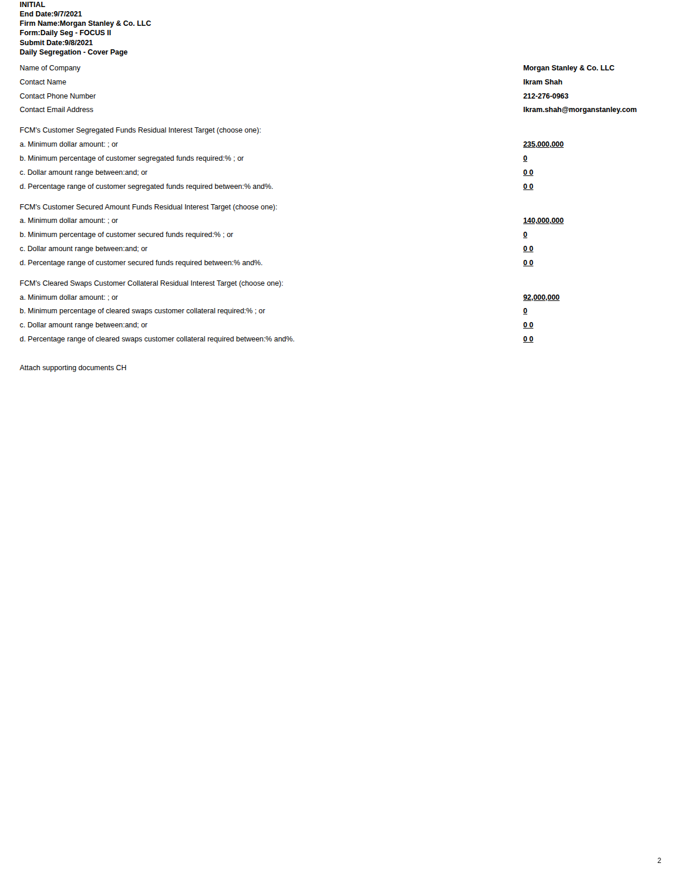INITIAL
End Date:9/7/2021
Firm Name:Morgan Stanley & Co. LLC
Form:Daily Seg - FOCUS II
Submit Date:9/8/2021
Daily Segregation - Cover Page
| Name of Company | Morgan Stanley & Co. LLC |
| Contact Name | Ikram Shah |
| Contact Phone Number | 212-276-0963 |
| Contact Email Address | Ikram.shah@morganstanley.com |
| FCM's Customer Segregated Funds Residual Interest Target (choose one): |
| a. Minimum dollar amount: ; or | 235,000,000 |
| b. Minimum percentage of customer segregated funds required:% ; or | 0 |
| c. Dollar amount range between:and; or | 0 0 |
| d. Percentage range of customer segregated funds required between:% and%. | 0 0 |
| FCM's Customer Secured Amount Funds Residual Interest Target (choose one): |
| a. Minimum dollar amount: ; or | 140,000,000 |
| b. Minimum percentage of customer secured funds required:% ; or | 0 |
| c. Dollar amount range between:and; or | 0 0 |
| d. Percentage range of customer secured funds required between:% and%. | 0 0 |
| FCM's Cleared Swaps Customer Collateral Residual Interest Target (choose one): |
| a. Minimum dollar amount: ; or | 92,000,000 |
| b. Minimum percentage of cleared swaps customer collateral required:% ; or | 0 |
| c. Dollar amount range between:and; or | 0 0 |
| d. Percentage range of cleared swaps customer collateral required between:% and%. | 0 0 |
Attach supporting documents CH
2